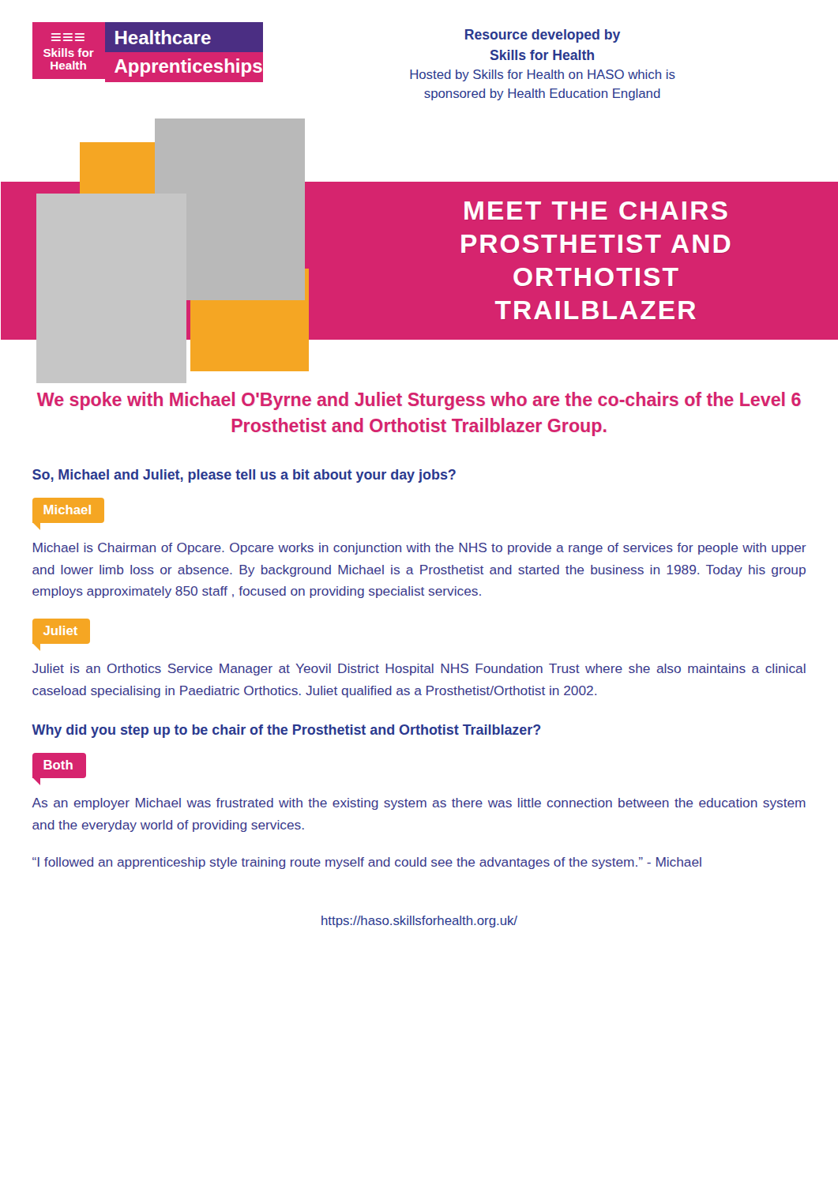≡≡≡ Skills for
Health
Healthcare
Apprenticeships
Resource developed by Skills for Health Hosted by Skills for Health on HASO which is
sponsored by Health Education England
Meet the Chairs
Prosthetist and
Orthotist
Trailblazer
We spoke with Michael O'Byrne and Juliet Sturgess who are the co-chairs of the Level 6 Prosthetist and Orthotist Trailblazer Group.
So, Michael and Juliet, please tell us a bit about your day jobs?
Michael
Michael is Chairman of Opcare. Opcare works in conjunction with the NHS to provide a range of services for people with upper and lower limb loss or absence. By background Michael is a Prosthetist and started the business in 1989. Today his group employs approximately 850 staff , focused on providing specialist services.
Juliet
Juliet is an Orthotics Service Manager at Yeovil District Hospital NHS Foundation Trust where she also maintains a clinical caseload specialising in Paediatric Orthotics. Juliet qualified as a Prosthetist/Orthotist in 2002.
Why did you step up to be chair of the Prosthetist and Orthotist Trailblazer?
Both
As an employer Michael was frustrated with the existing system as there was little connection between the education system and the everyday world of providing services.
“I followed an apprenticeship style training route myself and could see the advantages of the system.” - Michael
https://haso.skillsforhealth.org.uk/